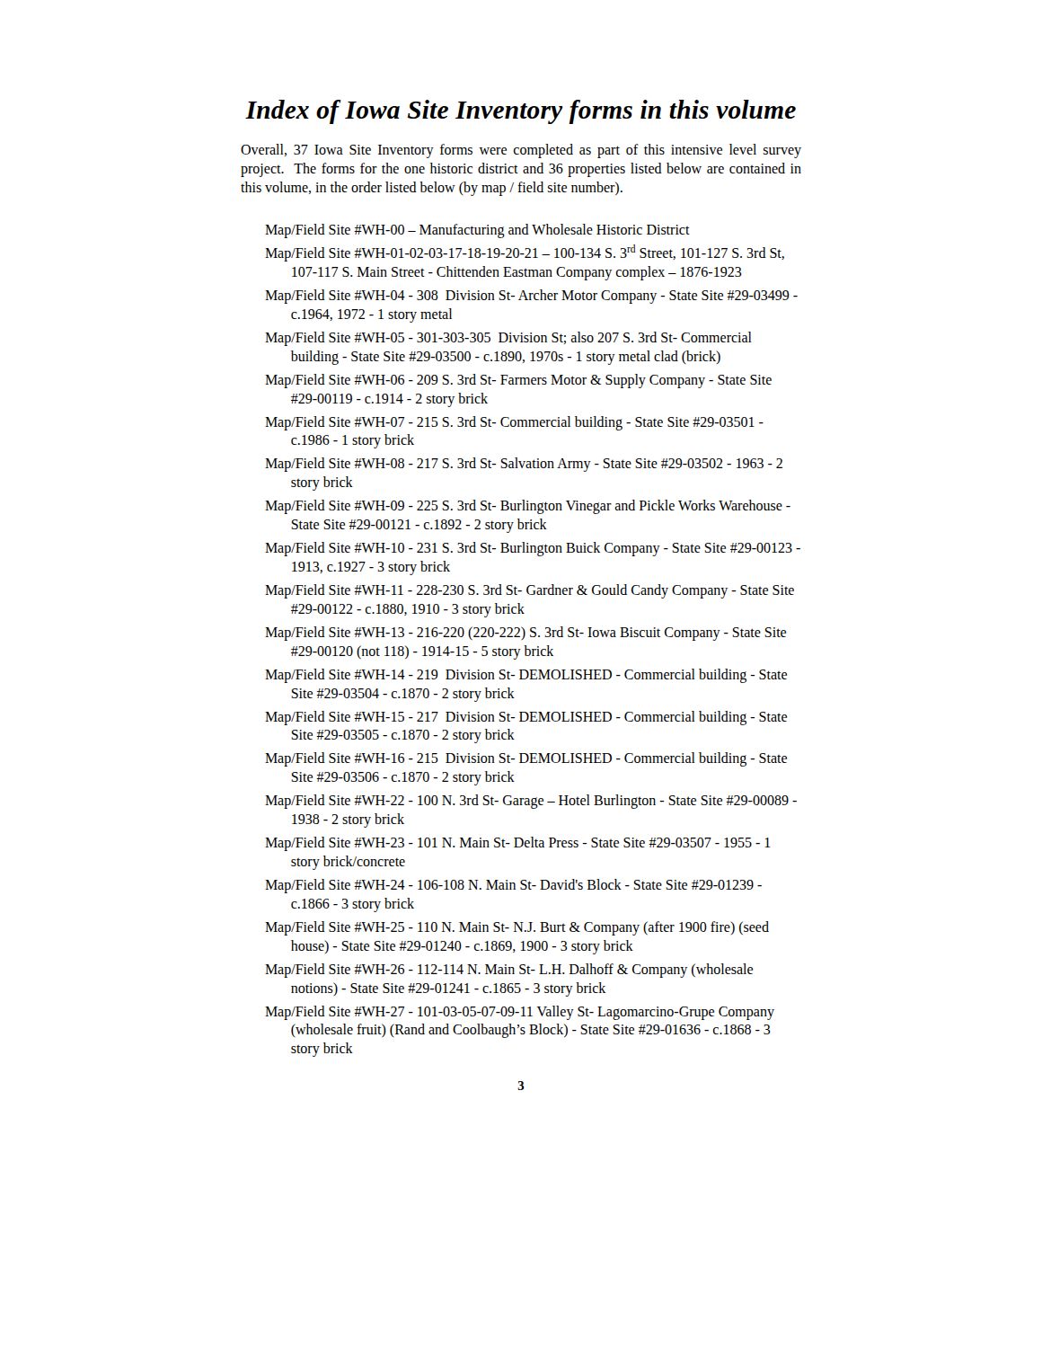Index of Iowa Site Inventory forms in this volume
Overall, 37 Iowa Site Inventory forms were completed as part of this intensive level survey project. The forms for the one historic district and 36 properties listed below are contained in this volume, in the order listed below (by map / field site number).
Map/Field Site #WH-00 – Manufacturing and Wholesale Historic District
Map/Field Site #WH-01-02-03-17-18-19-20-21 – 100-134 S. 3rd Street, 101-127 S. 3rd St, 107-117 S. Main Street - Chittenden Eastman Company complex – 1876-1923
Map/Field Site #WH-04 - 308 Division St- Archer Motor Company - State Site #29-03499 - c.1964, 1972 - 1 story metal
Map/Field Site #WH-05 - 301-303-305 Division St; also 207 S. 3rd St- Commercial building - State Site #29-03500 - c.1890, 1970s - 1 story metal clad (brick)
Map/Field Site #WH-06 - 209 S. 3rd St- Farmers Motor & Supply Company - State Site #29-00119 - c.1914 - 2 story brick
Map/Field Site #WH-07 - 215 S. 3rd St- Commercial building - State Site #29-03501 - c.1986 - 1 story brick
Map/Field Site #WH-08 - 217 S. 3rd St- Salvation Army - State Site #29-03502 - 1963 - 2 story brick
Map/Field Site #WH-09 - 225 S. 3rd St- Burlington Vinegar and Pickle Works Warehouse - State Site #29-00121 - c.1892 - 2 story brick
Map/Field Site #WH-10 - 231 S. 3rd St- Burlington Buick Company - State Site #29-00123 - 1913, c.1927 - 3 story brick
Map/Field Site #WH-11 - 228-230 S. 3rd St- Gardner & Gould Candy Company - State Site #29-00122 - c.1880, 1910 - 3 story brick
Map/Field Site #WH-13 - 216-220 (220-222) S. 3rd St- Iowa Biscuit Company - State Site #29-00120 (not 118) - 1914-15 - 5 story brick
Map/Field Site #WH-14 - 219 Division St- DEMOLISHED - Commercial building - State Site #29-03504 - c.1870 - 2 story brick
Map/Field Site #WH-15 - 217 Division St- DEMOLISHED - Commercial building - State Site #29-03505 - c.1870 - 2 story brick
Map/Field Site #WH-16 - 215 Division St- DEMOLISHED - Commercial building - State Site #29-03506 - c.1870 - 2 story brick
Map/Field Site #WH-22 - 100 N. 3rd St- Garage – Hotel Burlington - State Site #29-00089 - 1938 - 2 story brick
Map/Field Site #WH-23 - 101 N. Main St- Delta Press - State Site #29-03507 - 1955 - 1 story brick/concrete
Map/Field Site #WH-24 - 106-108 N. Main St- David's Block - State Site #29-01239 - c.1866 - 3 story brick
Map/Field Site #WH-25 - 110 N. Main St- N.J. Burt & Company (after 1900 fire) (seed house) - State Site #29-01240 - c.1869, 1900 - 3 story brick
Map/Field Site #WH-26 - 112-114 N. Main St- L.H. Dalhoff & Company (wholesale notions) - State Site #29-01241 - c.1865 - 3 story brick
Map/Field Site #WH-27 - 101-03-05-07-09-11 Valley St- Lagomarcino-Grupe Company (wholesale fruit) (Rand and Coolbaugh’s Block) - State Site #29-01636 - c.1868 - 3 story brick
3